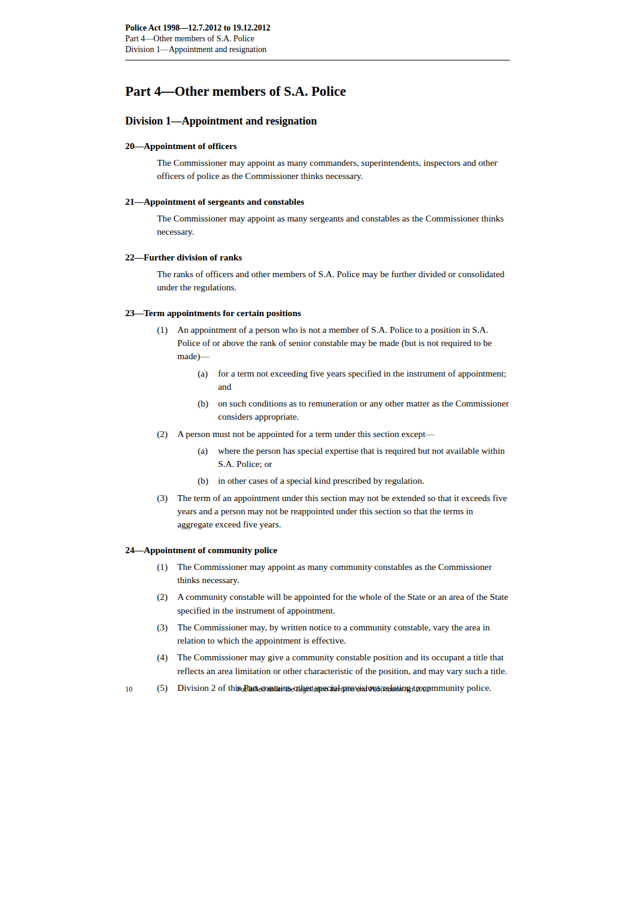Police Act 1998—12.7.2012 to 19.12.2012
Part 4—Other members of S.A. Police
Division 1—Appointment and resignation
Part 4—Other members of S.A. Police
Division 1—Appointment and resignation
20—Appointment of officers
The Commissioner may appoint as many commanders, superintendents, inspectors and other officers of police as the Commissioner thinks necessary.
21—Appointment of sergeants and constables
The Commissioner may appoint as many sergeants and constables as the Commissioner thinks necessary.
22—Further division of ranks
The ranks of officers and other members of S.A. Police may be further divided or consolidated under the regulations.
23—Term appointments for certain positions
(1)
An appointment of a person who is not a member of S.A. Police to a position in S.A. Police of or above the rank of senior constable may be made (but is not required to be made)—
(a) for a term not exceeding five years specified in the instrument of appointment; and
(b) on such conditions as to remuneration or any other matter as the Commissioner considers appropriate.
(2)
A person must not be appointed for a term under this section except—
(a) where the person has special expertise that is required but not available within S.A. Police; or
(b) in other cases of a special kind prescribed by regulation.
(3)
The term of an appointment under this section may not be extended so that it exceeds five years and a person may not be reappointed under this section so that the terms in aggregate exceed five years.
24—Appointment of community police
(1)
The Commissioner may appoint as many community constables as the Commissioner thinks necessary.
(2)
A community constable will be appointed for the whole of the State or an area of the State specified in the instrument of appointment.
(3)
The Commissioner may, by written notice to a community constable, vary the area in relation to which the appointment is effective.
(4)
The Commissioner may give a community constable position and its occupant a title that reflects an area limitation or other characteristic of the position, and may vary such a title.
(5)
Division 2 of this Part contains other special provisions relating to community police.
10
Published under the Legislation Revision and Publication Act 2002